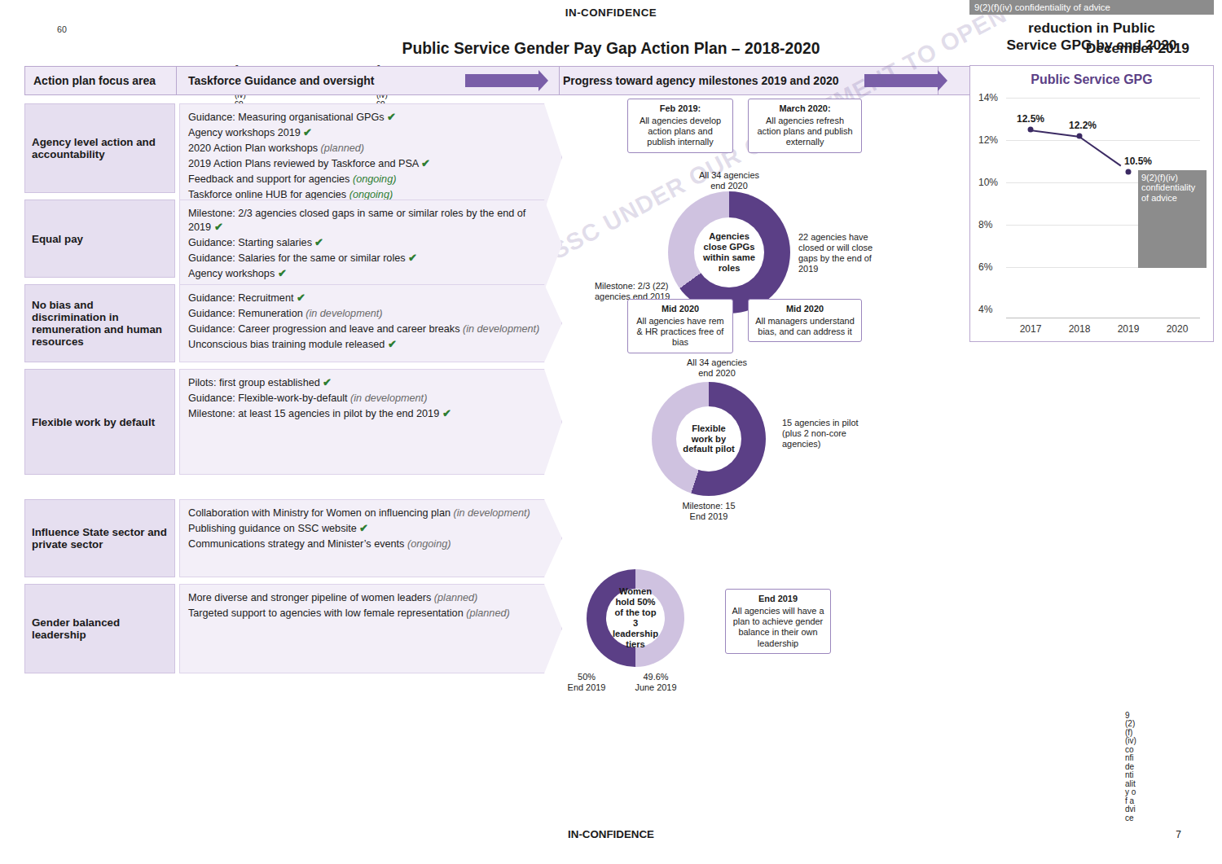IN-CONFIDENCE
60
9(2)(f)(iv) confidentiality of advice
9(2)(f)(iv) confidentiality of advice
Public Service Gender Pay Gap Action Plan – 2018-2020
December 2019
Action plan focus area
Taskforce Guidance and oversight
Progress toward agency milestones 2019 and 2020
Overall outcome
RELEASED BY SSC UNDER OUR COMMITMENT TO OPEN GOVERNMENT
Agency level action and accountability
Guidance: Measuring organisational GPGs ✔
Agency workshops 2019 ✔
2020 Action Plan workshops (planned)
2019 Action Plans reviewed by Taskforce and PSA ✔
Feedback and support for agencies (ongoing)
Taskforce online HUB for agencies (ongoing)
Feb 2019: All agencies develop action plans and publish internally
March 2020: All agencies refresh action plans and publish externally
Equal pay
Milestone: 2/3 agencies closed gaps in same or similar roles by the end of 2019 ✔
Guidance: Starting salaries ✔
Guidance: Salaries for the same or similar roles ✔
Agency workshops ✔
Agencies close GPGs within same roles
All 34 agencies
end 2020
Milestone: 2/3 (22) agencies end 2019
22 agencies have closed or will close gaps by the end of 2019
No bias and discrimination in remuneration and human resources
Guidance: Recruitment ✔
Guidance: Remuneration (in development)
Guidance: Career progression and leave and career breaks (in development)
Unconscious bias training module released ✔
Mid 2020 All agencies have rem & HR practices free of bias
Mid 2020 All managers understand bias, and can address it
Flexible work by default
Pilots: first group established ✔
Guidance: Flexible-work-by-default (in development)
Milestone: at least 15 agencies in pilot by the end 2019 ✔
All 34 agencies
end 2020
Flexible work by default pilot
15 agencies in pilot (plus 2 non-core agencies)
Milestone: 15
End 2019
Influence State sector and private sector
Collaboration with Ministry for Women on influencing plan (in development)
Publishing guidance on SSC website ✔
Communications strategy and Minister’s events (ongoing)
Gender balanced leadership
More diverse and stronger pipeline of women leaders (planned)
Targeted support to agencies with low female representation (planned)
Women hold 50% of the top 3 leadership tiers
50%
End 2019
49.6%
June 2019
End 2019 All agencies will have a plan to achieve gender balance in their own leadership
9(2)(f)(iv) confidentiality of advice
reduction in Public
Service GPG by end 2020
Public Service GPG
14%
12%
10%
8%
6%
4%
12.5%
12.2%
10.5%
9(2)(f)(iv) confidentiality of advice
2017
2018
2019
2020
9(2)(f)(iv) confidentiality of advice
7
IN-CONFIDENCE